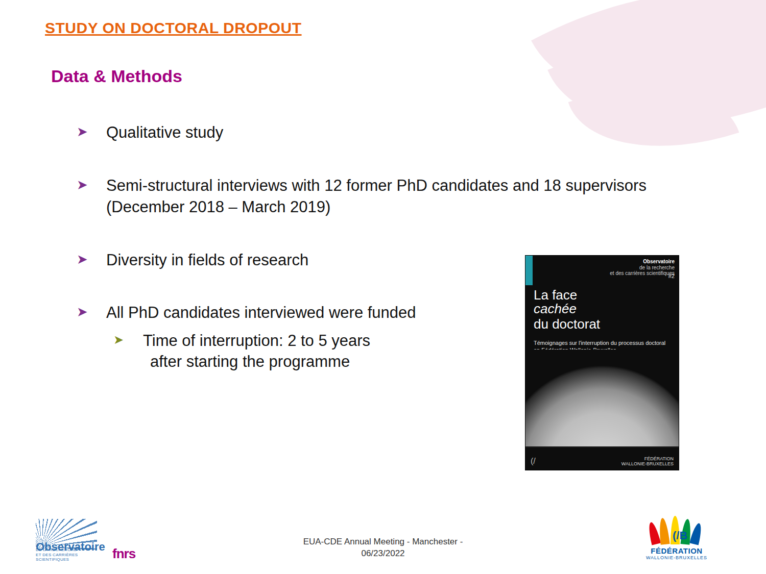Study on doctoral dropout
Data & Methods
Qualitative study
Semi-structural interviews with 12 former PhD candidates and 18 supervisors (December 2018 – March 2019)
Diversity in fields of research
All PhD candidates interviewed were funded
Time of interruption: 2 to 5 yearsafter starting the programme
Observatoire
de la recherche
et des carrières scientifiques
#2
La face
cachée
du doctorat
Témoignages sur l'interruption du processus doctoral en Fédération Wallonie-Bruxelles
(/
FÉDÉRATION
WALLONIE-BRUXELLES
EUA-CDE Annual Meeting - Manchester -
06/23/2022
Observatoire
DE LA RECHERCHE
ET DES CARRIÈRES
SCIENTIFIQUES
fnrs
(/B
FÉDÉRATION
WALLONIE-BRUXELLES